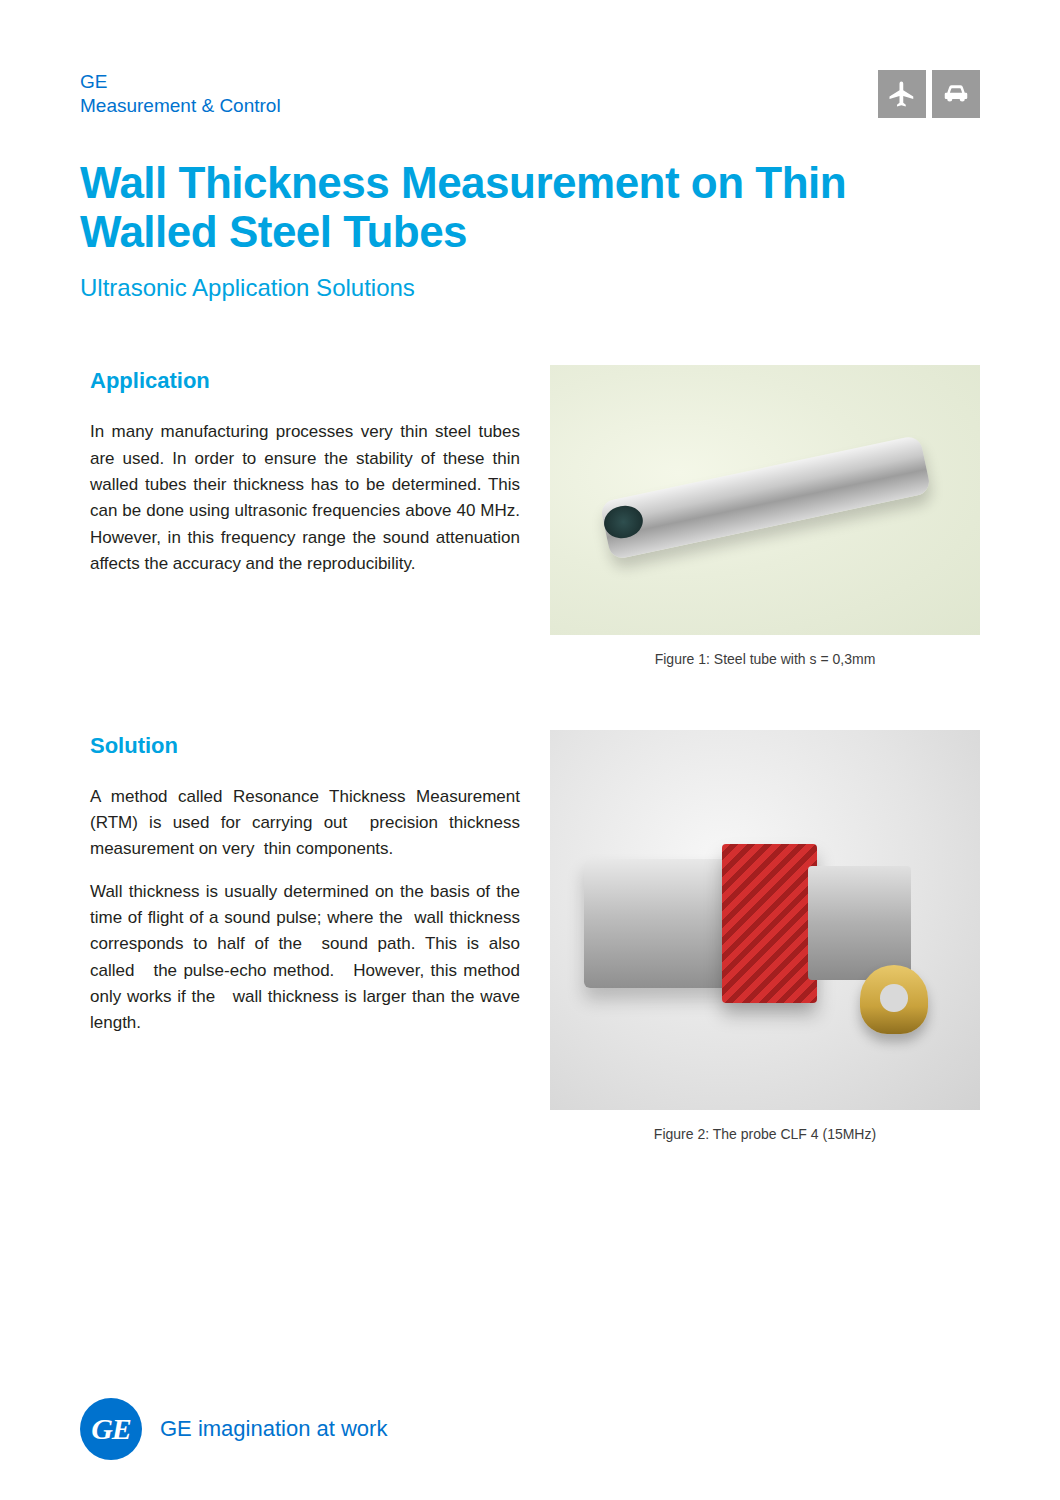GE Measurement & Control
Wall Thickness Measurement on Thin
Walled Steel Tubes
Ultrasonic Application Solutions
Application
In many manufacturing processes very thin steel tubes are used. In order to ensure the stability of these thin walled tubes their thickness has to be determined. This can be done using ultrasonic frequencies above 40 MHz. However, in this frequency range the sound attenuation affects the accuracy and the reproducibility.
Figure 1: Steel tube with s = 0,3mm
Solution
A method called Resonance Thickness Measurement (RTM) is used for carrying out precision thickness measurement on very thin components.
Wall thickness is usually determined on the basis of the time of flight of a sound pulse; where the wall thickness corresponds to half of the sound path. This is also called the pulse-echo method. However, this method only works if the wall thickness is larger than the wave length.
Figure 2: The probe CLF 4 (15MHz)
GE
GE imagination at work